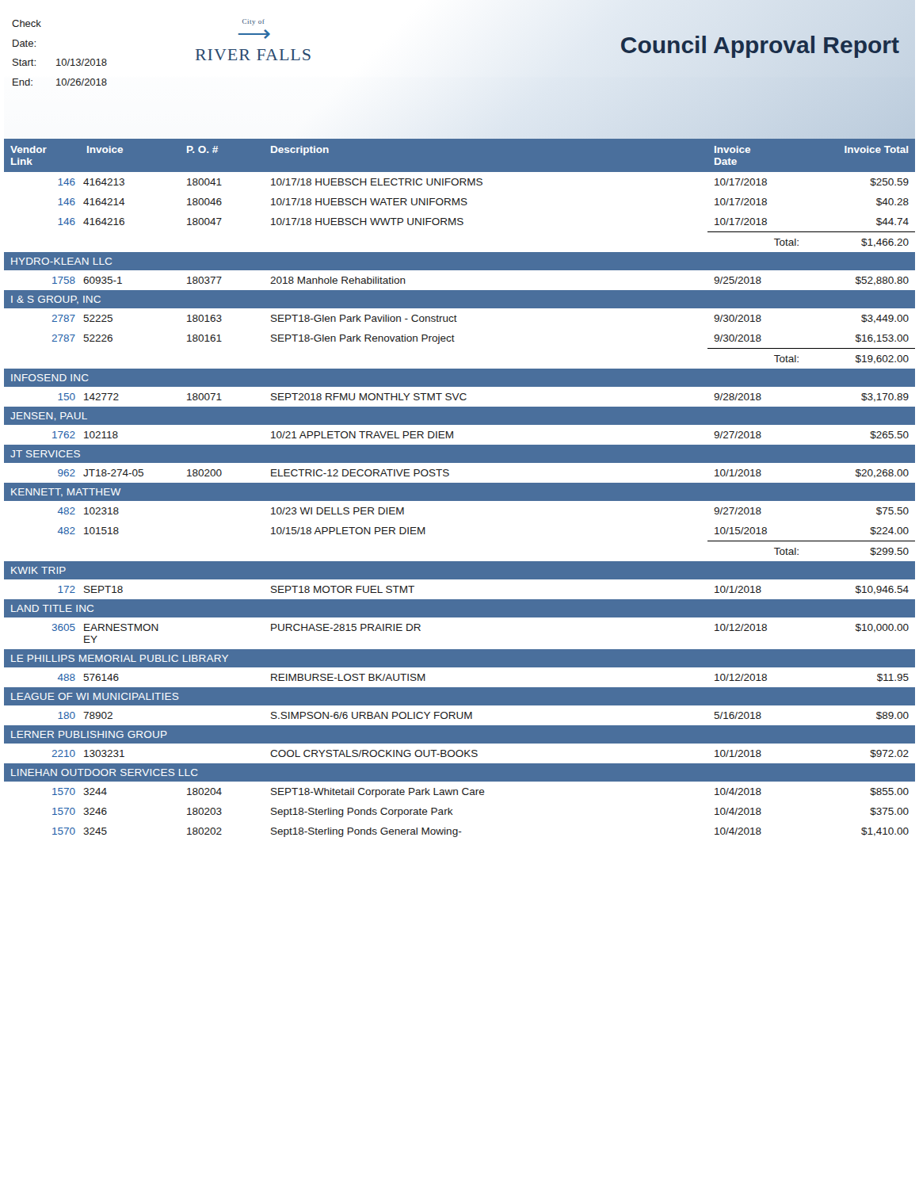Check Date:
Start: 10/13/2018
End: 10/26/2018
City of
⟶
RIVER FALLS
Council Approval Report
| Vendor Link | Invoice | P. O. # | Description | Invoice Date | Invoice Total |
| --- | --- | --- | --- | --- | --- |
| 146 | 4164213 | 180041 | 10/17/18 HUEBSCH ELECTRIC UNIFORMS | 10/17/2018 | $250.59 |
| 146 | 4164214 | 180046 | 10/17/18 HUEBSCH WATER UNIFORMS | 10/17/2018 | $40.28 |
| 146 | 4164216 | 180047 | 10/17/18 HUEBSCH WWTP UNIFORMS | 10/17/2018 | $44.74 |
| | | | | Total: | $1,466.20 |
| HYDRO-KLEAN LLC |
| 1758 | 60935-1 | 180377 | 2018 Manhole Rehabilitation | 9/25/2018 | $52,880.80 |
| I & S GROUP, INC |
| 2787 | 52225 | 180163 | SEPT18-Glen Park Pavilion - Construct | 9/30/2018 | $3,449.00 |
| 2787 | 52226 | 180161 | SEPT18-Glen Park Renovation Project | 9/30/2018 | $16,153.00 |
| | | | | Total: | $19,602.00 |
| INFOSEND INC |
| 150 | 142772 | 180071 | SEPT2018 RFMU MONTHLY STMT SVC | 9/28/2018 | $3,170.89 |
| JENSEN, PAUL |
| 1762 | 102118 | | 10/21 APPLETON TRAVEL PER DIEM | 9/27/2018 | $265.50 |
| JT SERVICES |
| 962 | JT18-274-05 | 180200 | ELECTRIC-12 DECORATIVE POSTS | 10/1/2018 | $20,268.00 |
| KENNETT, MATTHEW |
| 482 | 102318 | | 10/23 WI DELLS PER DIEM | 9/27/2018 | $75.50 |
| 482 | 101518 | | 10/15/18 APPLETON PER DIEM | 10/15/2018 | $224.00 |
| | | | | Total: | $299.50 |
| KWIK TRIP |
| 172 | SEPT18 | | SEPT18 MOTOR FUEL STMT | 10/1/2018 | $10,946.54 |
| LAND TITLE INC |
| 3605 | EARNESTMON EY | | PURCHASE-2815 PRAIRIE DR | 10/12/2018 | $10,000.00 |
| LE PHILLIPS MEMORIAL PUBLIC LIBRARY |
| 488 | 576146 | | REIMBURSE-LOST BK/AUTISM | 10/12/2018 | $11.95 |
| LEAGUE OF WI MUNICIPALITIES |
| 180 | 78902 | | S.SIMPSON-6/6 URBAN POLICY FORUM | 5/16/2018 | $89.00 |
| LERNER PUBLISHING GROUP |
| 2210 | 1303231 | | COOL CRYSTALS/ROCKING OUT-BOOKS | 10/1/2018 | $972.02 |
| LINEHAN OUTDOOR SERVICES LLC |
| 1570 | 3244 | 180204 | SEPT18-Whitetail Corporate Park Lawn Care | 10/4/2018 | $855.00 |
| 1570 | 3246 | 180203 | Sept18-Sterling Ponds Corporate Park | 10/4/2018 | $375.00 |
| 1570 | 3245 | 180202 | Sept18-Sterling Ponds General Mowing- | 10/4/2018 | $1,410.00 |